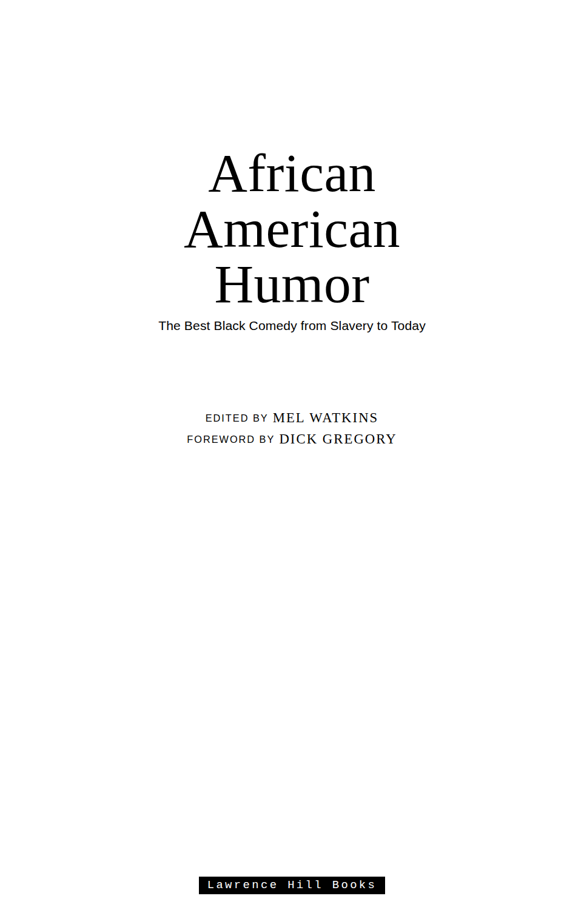African American Humor
The Best Black Comedy from Slavery to Today
EDITED BY MEL WATKINS
FOREWORD BY DICK GREGORY
Lawrence Hill Books